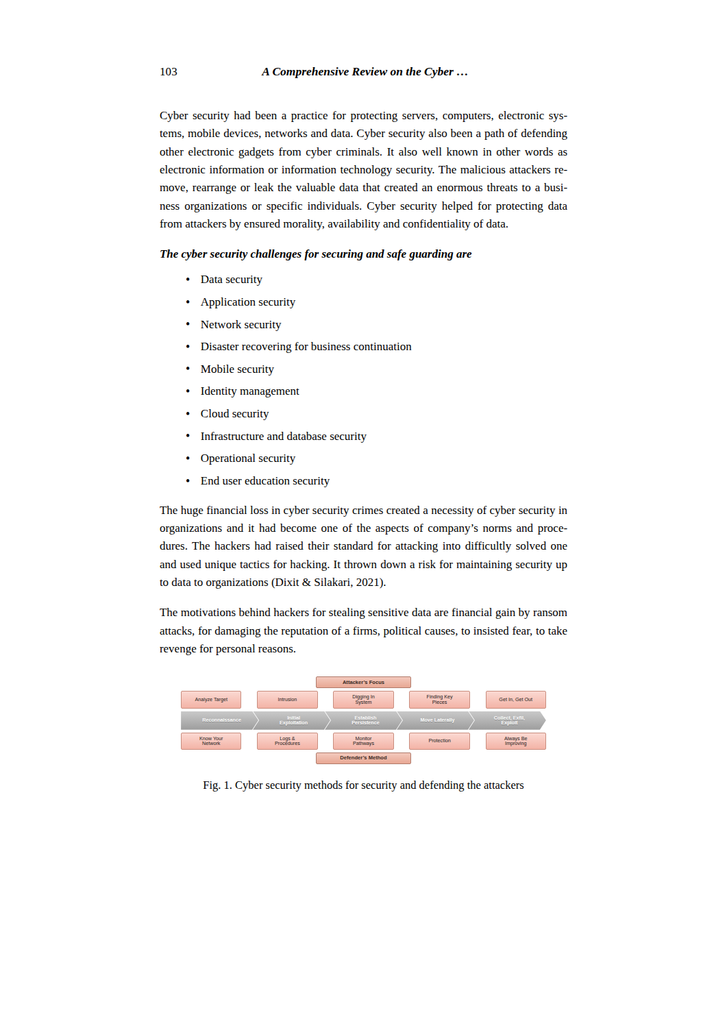103
A Comprehensive Review on the Cyber …
Cyber security had been a practice for protecting servers, computers, electronic systems, mobile devices, networks and data. Cyber security also been a path of defending other electronic gadgets from cyber criminals. It also well known in other words as electronic information or information technology security. The malicious attackers remove, rearrange or leak the valuable data that created an enormous threats to a business organizations or specific individuals. Cyber security helped for protecting data from attackers by ensured morality, availability and confidentiality of data.
The cyber security challenges for securing and safe guarding are
Data security
Application security
Network security
Disaster recovering for business continuation
Mobile security
Identity management
Cloud security
Infrastructure and database security
Operational security
End user education security
The huge financial loss in cyber security crimes created a necessity of cyber security in organizations and it had become one of the aspects of company’s norms and procedures. The hackers had raised their standard for attacking into difficultly solved one and used unique tactics for hacking. It thrown down a risk for maintaining security up to data to organizations (Dixit & Silakari, 2021).
The motivations behind hackers for stealing sensitive data are financial gain by ransom attacks, for damaging the reputation of a firms, political causes, to insisted fear, to take revenge for personal reasons.
Attacker’s Focus
Analyze Target
Intrusion
Digging In
System
Finding Key
Pieces
Get In, Get Out
Reconnaissance
Initial
Exploitation
Establish
Persistence
Move Laterally
Collect, Exfil,
Exploit
Know Your
Network
Logs &
Procedures
Monitor
Pathways
Protection
Always Be
Improving
Defender’s Method
Fig. 1. Cyber security methods for security and defending the attackers